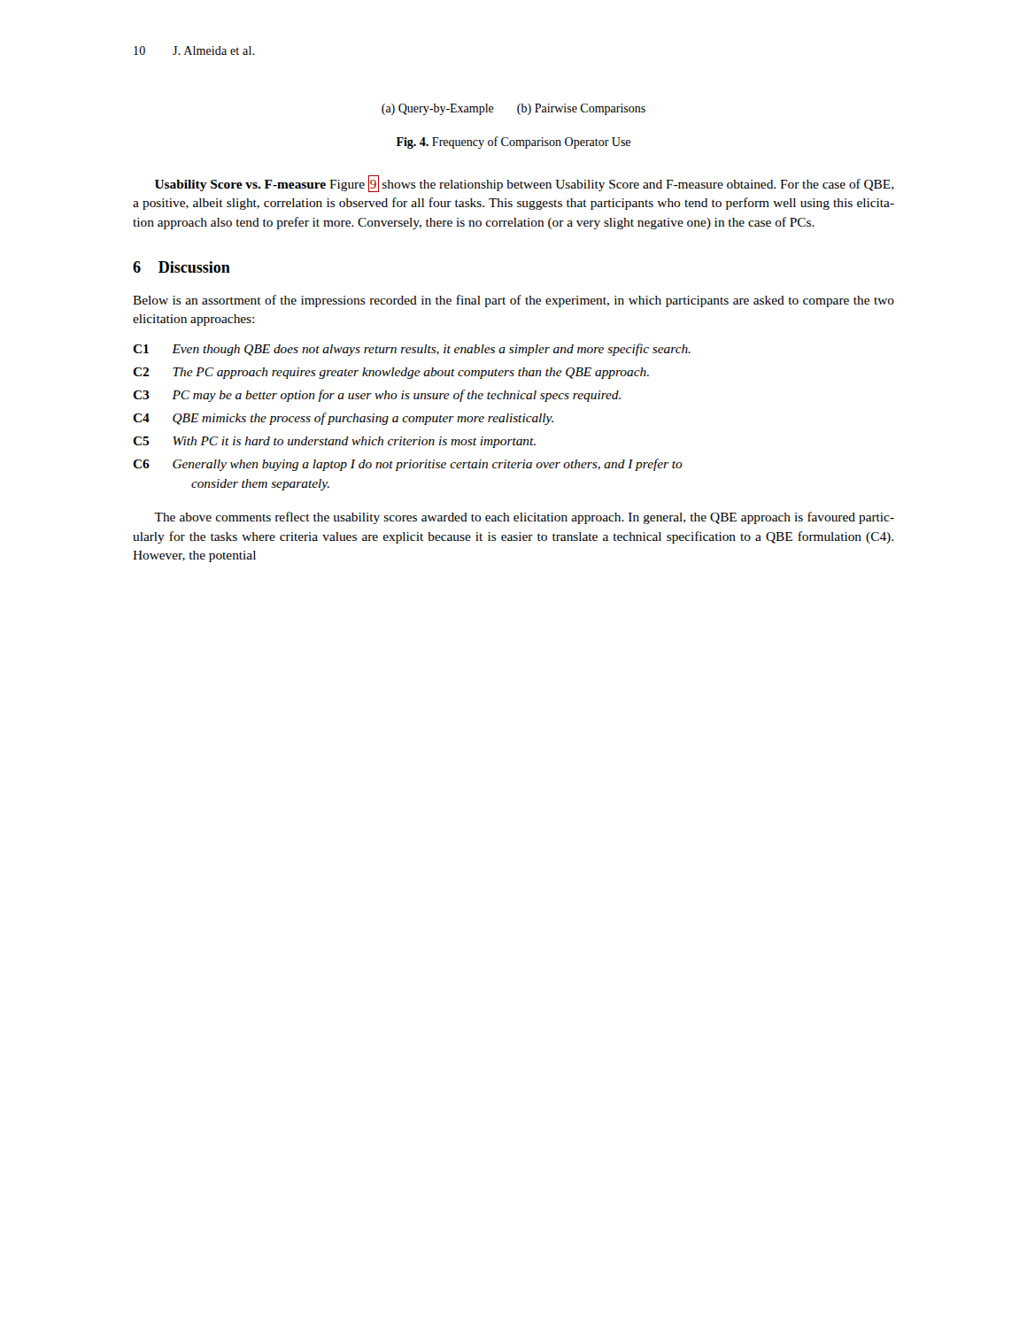10 J. Almeida et al.
(a) Query-by-Example
(b) Pairwise Comparisons
Fig. 4. Frequency of Comparison Operator Use
Usability Score vs. F-measure Figure 9 shows the relationship between Usability Score and F-measure obtained. For the case of QBE, a positive, albeit slight, correlation is observed for all four tasks. This suggests that participants who tend to perform well using this elicitation approach also tend to prefer it more. Conversely, there is no correlation (or a very slight negative one) in the case of PCs.
6 Discussion
Below is an assortment of the impressions recorded in the final part of the experiment, in which participants are asked to compare the two elicitation approaches:
C1
Even though QBE does not always return results, it enables a simpler and more specific search.
C2
The PC approach requires greater knowledge about computers than the QBE approach.
C3
PC may be a better option for a user who is unsure of the technical specs required.
C4
QBE mimicks the process of purchasing a computer more realistically.
C5
With PC it is hard to understand which criterion is most important.
C6
Generally when buying a laptop I do not prioritise certain criteria over others, and I prefer to consider them separately.
The above comments reflect the usability scores awarded to each elicitation approach. In general, the QBE approach is favoured particularly for the tasks where criteria values are explicit because it is easier to translate a technical specification to a QBE formulation (C4). However, the potential